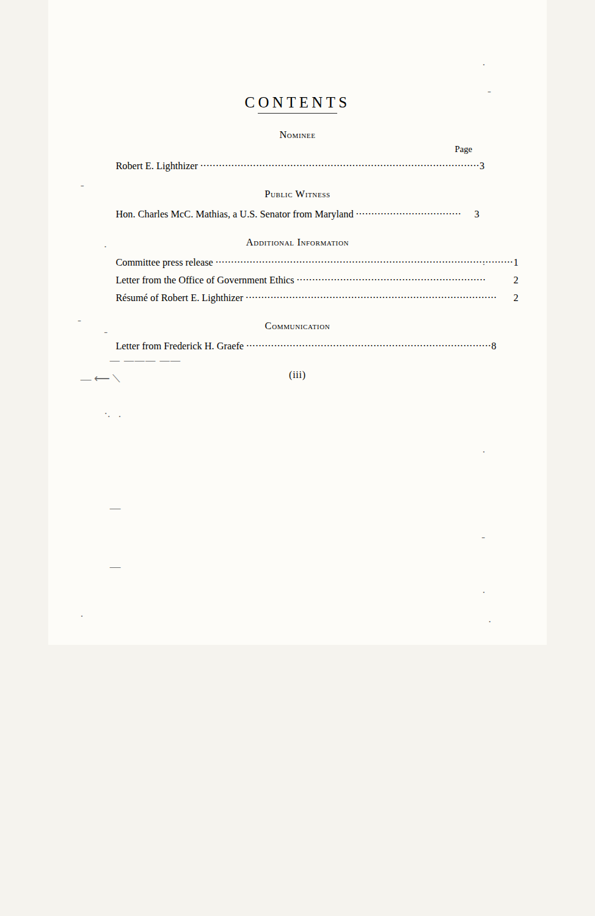. - - . . - - — ——— —— — ⟵ ⟍ ·. . . — - — . . .
CONTENTS
Nominee
Page
| Robert E. Lighthizer .......................................................................................... | 3 |
Public Witness
| Hon. Charles McC. Mathias, a U.S. Senator from Maryland .................................. | 3 |
Additional Information
| Committee press release ................................................................................................ | 1 |
| Letter from the Office of Government Ethics ............................................................. | 2 |
| Résumé of Robert E. Lighthizer ................................................................................. | 2 |
Communication
| Letter from Frederick H. Graefe ............................................................................... | 8 |
(iii)